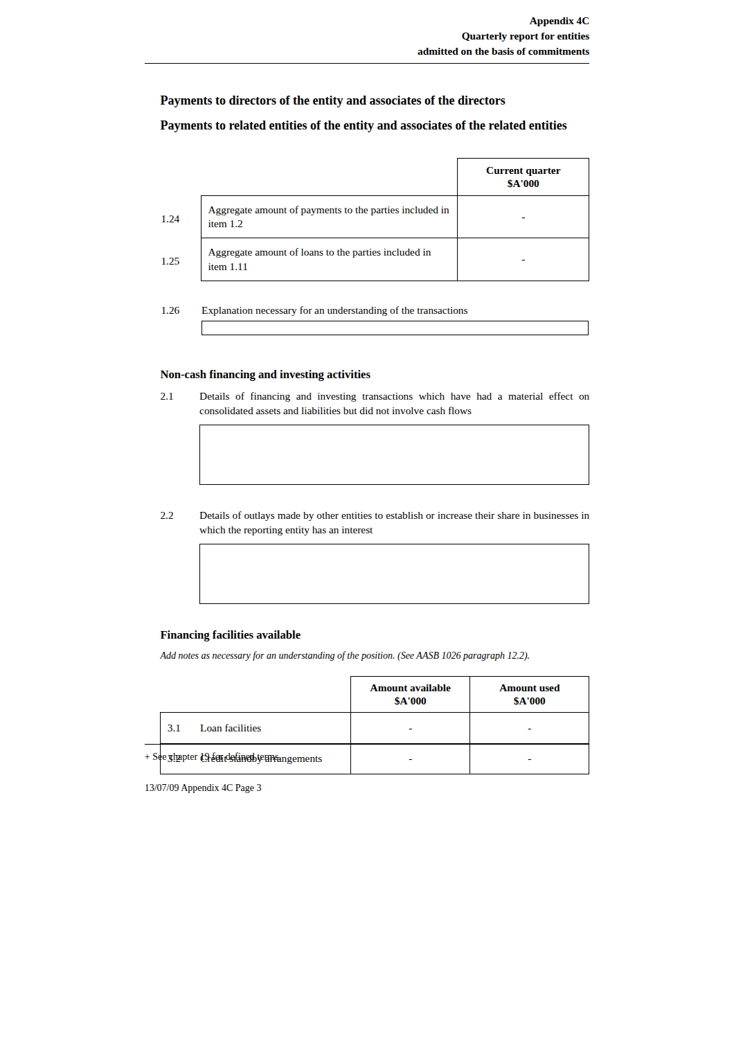Appendix 4C
Quarterly report for entities
admitted on the basis of commitments
Payments to directors of the entity and associates of the directors
Payments to related entities of the entity and associates of the related entities
| | | Current quarter $A'000 |
| 1.24 | Aggregate amount of payments to the parties included in item 1.2 | - |
| 1.25 | Aggregate amount of loans to the parties included in item 1.11 | - |
| 1.26 | Explanation necessary for an understanding of the transactions |
Non-cash financing and investing activities
2.1
Details of financing and investing transactions which have had a material effect on consolidated assets and liabilities but did not involve cash flows
2.2
Details of outlays made by other entities to establish or increase their share in businesses in which the reporting entity has an interest
Financing facilities available
Add notes as necessary for an understanding of the position. (See AASB 1026 paragraph 12.2).
| | Amount available $A'000 | Amount used $A'000 |
| 3.1 Loan facilities | - | - |
| 3.2 Credit standby arrangements | - | - |
+ See chapter 19 for defined terms.
13/07/09 Appendix 4C Page 3